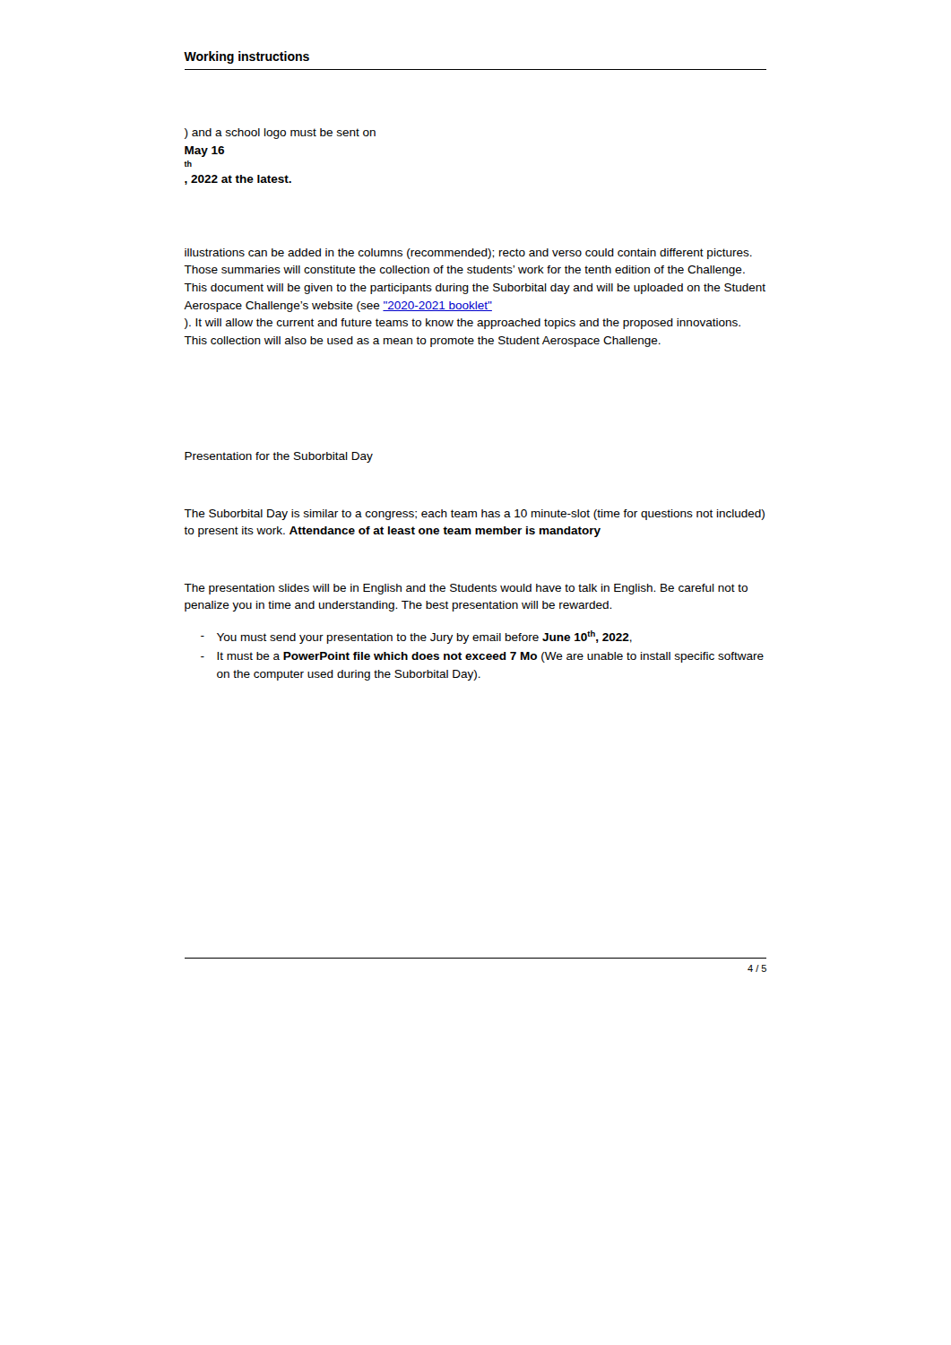Working instructions
) and a school logo must be sent on
May 16
th
, 2022 at the latest.
illustrations can be added in the columns (recommended); recto and verso could contain different pictures. Those summaries will constitute the collection of the students’ work for the tenth edition of the Challenge. This document will be given to the participants during the Suborbital day and will be uploaded on the Student Aerospace Challenge’s website (see "2020-2021 booklet"
). It will allow the current and future teams to know the approached topics and the proposed innovations. This collection will also be used as a mean to promote the Student Aerospace Challenge.
Presentation for the Suborbital Day
The Suborbital Day is similar to a congress; each team has a 10 minute-slot (time for questions not included) to present its work. Attendance of at least one team member is mandatory
The presentation slides will be in English and the Students would have to talk in English. Be careful not to penalize you in time and understanding. The best presentation will be rewarded.
You must send your presentation to the Jury by email before June 10th, 2022,
It must be a PowerPoint file which does not exceed 7 Mo (We are unable to install specific software on the computer used during the Suborbital Day).
4 / 5